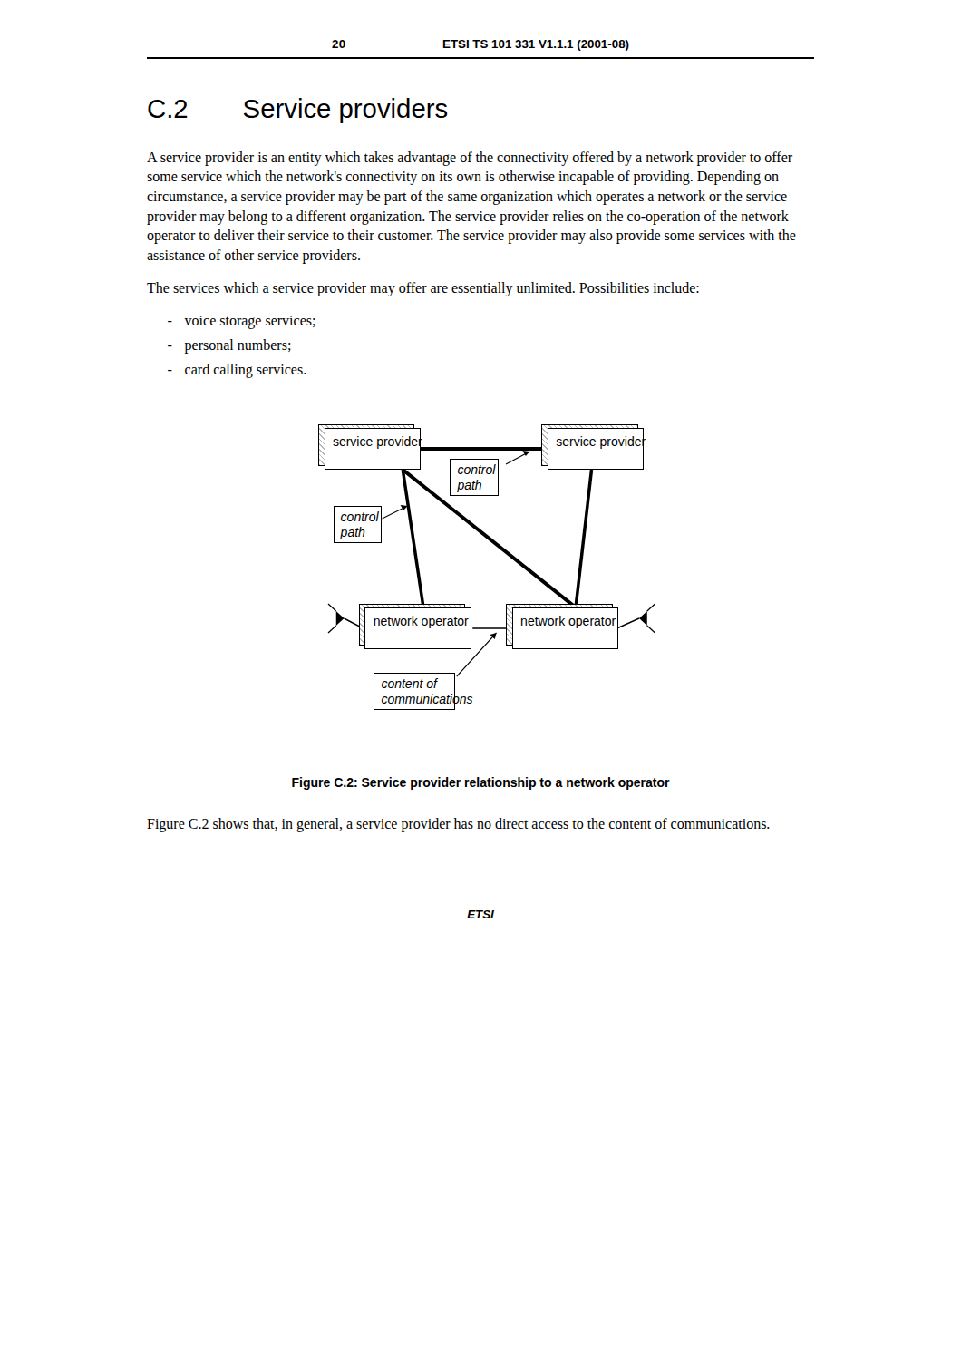20 ETSI TS 101 331 V1.1.1 (2001-08)
C.2 Service providers
A service provider is an entity which takes advantage of the connectivity offered by a network provider to offer some service which the network's connectivity on its own is otherwise incapable of providing. Depending on circumstance, a service provider may be part of the same organization which operates a network or the service provider may belong to a different organization. The service provider relies on the co-operation of the network operator to deliver their service to their customer. The service provider may also provide some services with the assistance of other service providers.
The services which a service provider may offer are essentially unlimited. Possibilities include:
voice storage services;
personal numbers;
card calling services.
service provider left <-> service provider right
service provider
service provider
network operator
network operator
control
path
control
path
content of
communications
Figure C.2: Service provider relationship to a network operator
Figure C.2 shows that, in general, a service provider has no direct access to the content of communications.
ETSI